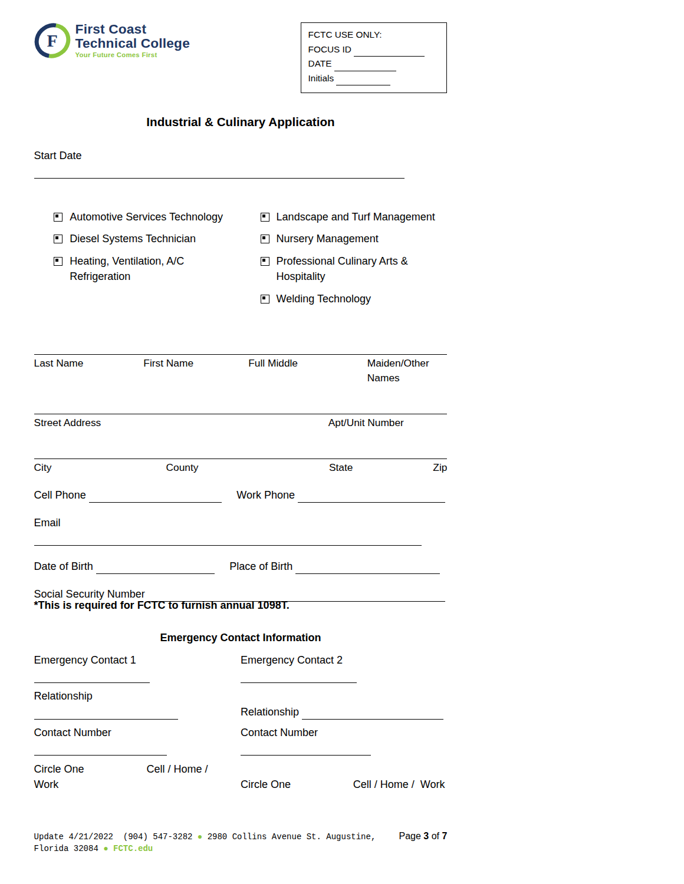F
First Coast Technical College Your Future Comes First
FCTC USE ONLY:
FOCUS ID
DATE
Initials
Industrial & Culinary Application
Start Date
Automotive Services Technology
Landscape and Turf Management
Diesel Systems Technician
Nursery Management
Heating, Ventilation, A/C Refrigeration
Professional Culinary Arts & Hospitality
Welding Technology
Last Name First Name Full Middle Maiden/Other Names
Street Address Apt/Unit Number
City County State Zip
Cell Phone Work Phone
Email
Date of Birth Place of Birth
Social Security Number
*This is required for FCTC to furnish annual 1098T.
Emergency Contact Information
| Emergency Contact 1 | Emergency Contact 2 |
| Relationship | Relationship |
| Contact Number | Contact Number |
| Circle One Cell / Home / Work | Circle One Cell / Home / Work |
Update 4/21/2022 (904) 547-3282 ● 2980 Collins Avenue St. Augustine, Florida 32084 ● FCTC.edu
Page 3 of 7